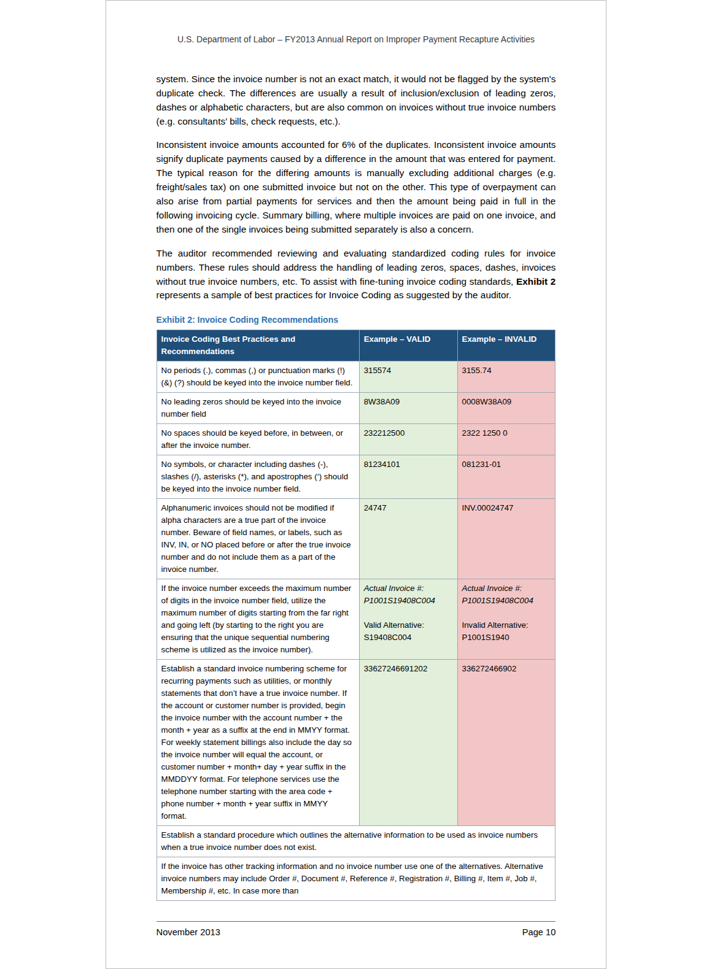U.S. Department of Labor – FY2013 Annual Report on Improper Payment Recapture Activities
system. Since the invoice number is not an exact match, it would not be flagged by the system's duplicate check. The differences are usually a result of inclusion/exclusion of leading zeros, dashes or alphabetic characters, but are also common on invoices without true invoice numbers (e.g. consultants’ bills, check requests, etc.).
Inconsistent invoice amounts accounted for 6% of the duplicates. Inconsistent invoice amounts signify duplicate payments caused by a difference in the amount that was entered for payment. The typical reason for the differing amounts is manually excluding additional charges (e.g. freight/sales tax) on one submitted invoice but not on the other. This type of overpayment can also arise from partial payments for services and then the amount being paid in full in the following invoicing cycle. Summary billing, where multiple invoices are paid on one invoice, and then one of the single invoices being submitted separately is also a concern.
The auditor recommended reviewing and evaluating standardized coding rules for invoice numbers. These rules should address the handling of leading zeros, spaces, dashes, invoices without true invoice numbers, etc. To assist with fine-tuning invoice coding standards, Exhibit 2 represents a sample of best practices for Invoice Coding as suggested by the auditor.
Exhibit 2: Invoice Coding Recommendations
| Invoice Coding Best Practices and Recommendations | Example – VALID | Example – INVALID |
| --- | --- | --- |
| No periods (.), commas (,) or punctuation marks (!) (&) (?) should be keyed into the invoice number field. | 315574 | 3155.74 |
| No leading zeros should be keyed into the invoice number field | 8W38A09 | 0008W38A09 |
| No spaces should be keyed before, in between, or after the invoice number. | 232212500 | 2322 1250 0 |
| No symbols, or character including dashes (-), slashes (/), asterisks (*), and apostrophes (‘) should be keyed into the invoice number field. | 81234101 | 081231-01 |
| Alphanumeric invoices should not be modified if alpha characters are a true part of the invoice number. Beware of field names, or labels, such as INV, IN, or NO placed before or after the true invoice number and do not include them as a part of the invoice number. | 24747 | INV.00024747 |
| If the invoice number exceeds the maximum number of digits in the invoice number field, utilize the maximum number of digits starting from the far right and going left (by starting to the right you are ensuring that the unique sequential numbering scheme is utilized as the invoice number). | Actual Invoice #: P1001S19408C004 Valid Alternative: S19408C004 | Actual Invoice #: P1001S19408C004 Invalid Alternative: P1001S1940 |
| Establish a standard invoice numbering scheme for recurring payments such as utilities, or monthly statements that don’t have a true invoice number. If the account or customer number is provided, begin the invoice number with the account number + the month + year as a suffix at the end in MMYY format. For weekly statement billings also include the day so the invoice number will equal the account, or customer number + month+ day + year suffix in the MMDDYY format. For telephone services use the telephone number starting with the area code + phone number + month + year suffix in MMYY format. | 33627246691202 | 336272466902 |
| Establish a standard procedure which outlines the alternative information to be used as invoice numbers when a true invoice number does not exist. |
| If the invoice has other tracking information and no invoice number use one of the alternatives. Alternative invoice numbers may include Order #, Document #, Reference #, Registration #, Billing #, Item #, Job #, Membership #, etc. In case more than |
November 2013 Page 10